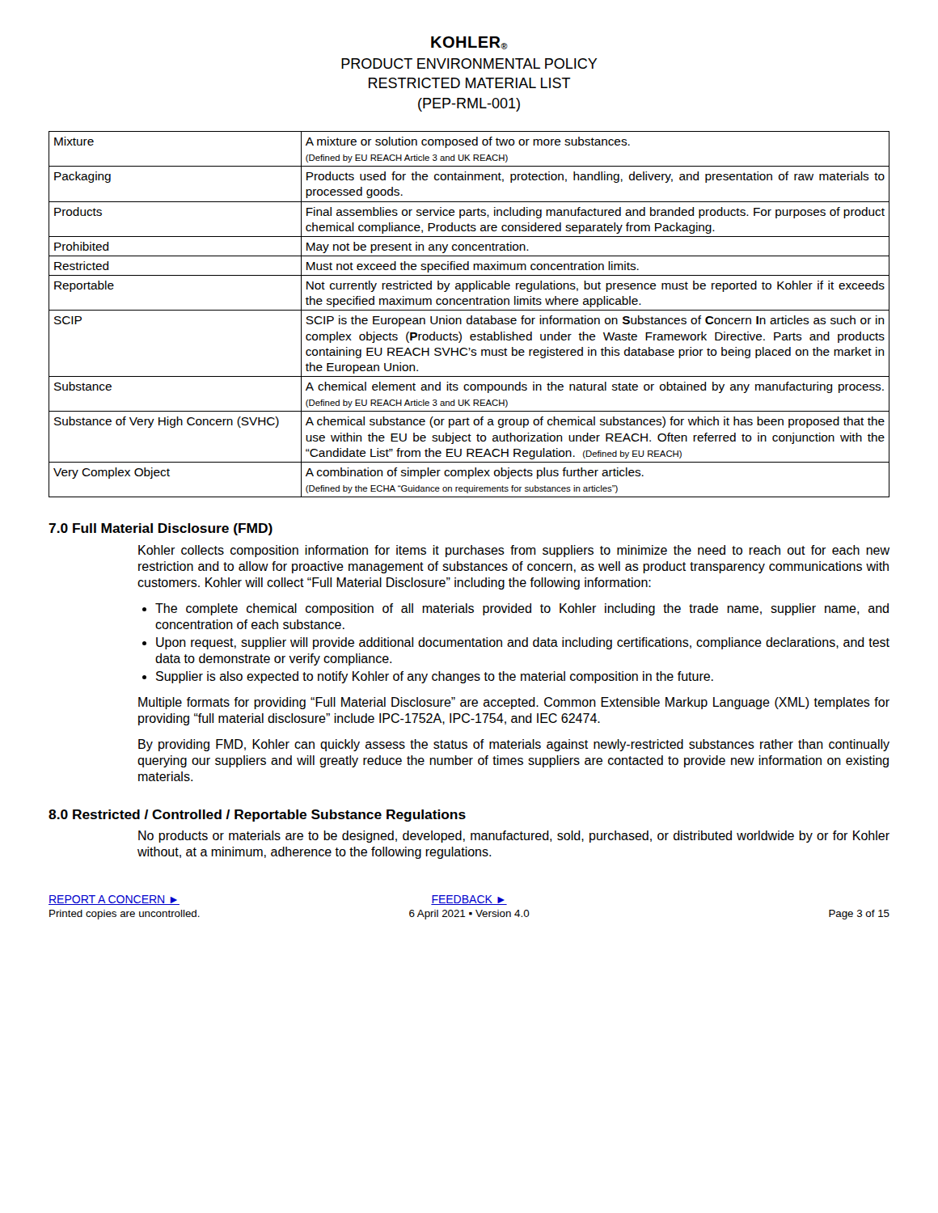KOHLER®
PRODUCT ENVIRONMENTAL POLICY
RESTRICTED MATERIAL LIST
(PEP-RML-001)
| Mixture | A mixture or solution composed of two or more substances. (Defined by EU REACH Article 3 and UK REACH) |
| Packaging | Products used for the containment, protection, handling, delivery, and presentation of raw materials to processed goods. |
| Products | Final assemblies or service parts, including manufactured and branded products. For purposes of product chemical compliance, Products are considered separately from Packaging. |
| Prohibited | May not be present in any concentration. |
| Restricted | Must not exceed the specified maximum concentration limits. |
| Reportable | Not currently restricted by applicable regulations, but presence must be reported to Kohler if it exceeds the specified maximum concentration limits where applicable. |
| SCIP | SCIP is the European Union database for information on S ubstances of C oncern I n articles as such or in complex objects ( P roducts) established under the Waste Framework Directive. Parts and products containing EU REACH SVHC’s must be registered in this database prior to being placed on the market in the European Union. |
| Substance | A chemical element and its compounds in the natural state or obtained by any manufacturing process. (Defined by EU REACH Article 3 and UK REACH) |
| Substance of Very High Concern (SVHC) | A chemical substance (or part of a group of chemical substances) for which it has been proposed that the use within the EU be subject to authorization under REACH. Often referred to in conjunction with the “Candidate List” from the EU REACH Regulation. (Defined by EU REACH) |
| Very Complex Object | A combination of simpler complex objects plus further articles. (Defined by the ECHA “Guidance on requirements for substances in articles”) |
7.0 Full Material Disclosure (FMD)
Kohler collects composition information for items it purchases from suppliers to minimize the need to reach out for each new restriction and to allow for proactive management of substances of concern, as well as product transparency communications with customers. Kohler will collect “Full Material Disclosure” including the following information:
The complete chemical composition of all materials provided to Kohler including the trade name, supplier name, and concentration of each substance.
Upon request, supplier will provide additional documentation and data including certifications, compliance declarations, and test data to demonstrate or verify compliance.
Supplier is also expected to notify Kohler of any changes to the material composition in the future.
Multiple formats for providing “Full Material Disclosure” are accepted. Common Extensible Markup Language (XML) templates for providing “full material disclosure” include IPC-1752A, IPC-1754, and IEC 62474.
By providing FMD, Kohler can quickly assess the status of materials against newly-restricted substances rather than continually querying our suppliers and will greatly reduce the number of times suppliers are contacted to provide new information on existing materials.
8.0 Restricted / Controlled / Reportable Substance Regulations
No products or materials are to be designed, developed, manufactured, sold, purchased, or distributed worldwide by or for Kohler without, at a minimum, adherence to the following regulations.
REPORT A CONCERN ►
FEEDBACK ►
Printed copies are uncontrolled.
6 April 2021 ▪ Version 4.0
Page 3 of 15